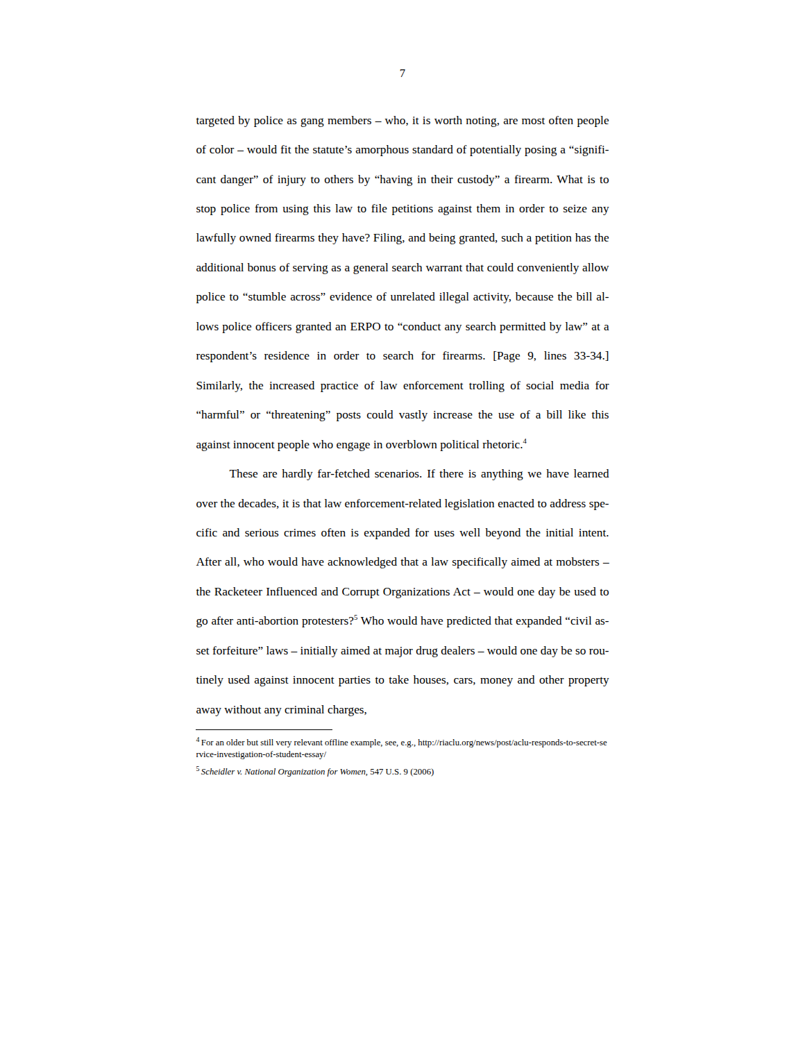7
targeted by police as gang members – who, it is worth noting, are most often people of color – would fit the statute’s amorphous standard of potentially posing a “significant danger” of injury to others by “having in their custody” a firearm. What is to stop police from using this law to file petitions against them in order to seize any lawfully owned firearms they have? Filing, and being granted, such a petition has the additional bonus of serving as a general search warrant that could conveniently allow police to “stumble across” evidence of unrelated illegal activity, because the bill allows police officers granted an ERPO to “conduct any search permitted by law” at a respondent’s residence in order to search for firearms. [Page 9, lines 33-34.] Similarly, the increased practice of law enforcement trolling of social media for “harmful” or “threatening” posts could vastly increase the use of a bill like this against innocent people who engage in overblown political rhetoric.4
These are hardly far-fetched scenarios. If there is anything we have learned over the decades, it is that law enforcement-related legislation enacted to address specific and serious crimes often is expanded for uses well beyond the initial intent. After all, who would have acknowledged that a law specifically aimed at mobsters – the Racketeer Influenced and Corrupt Organizations Act – would one day be used to go after anti-abortion protesters?5 Who would have predicted that expanded “civil asset forfeiture” laws – initially aimed at major drug dealers – would one day be so routinely used against innocent parties to take houses, cars, money and other property away without any criminal charges,
4 For an older but still very relevant offline example, see, e.g., http://riaclu.org/news/post/aclu-responds-to-secret-service-investigation-of-student-essay/
5 Scheidler v. National Organization for Women, 547 U.S. 9 (2006)